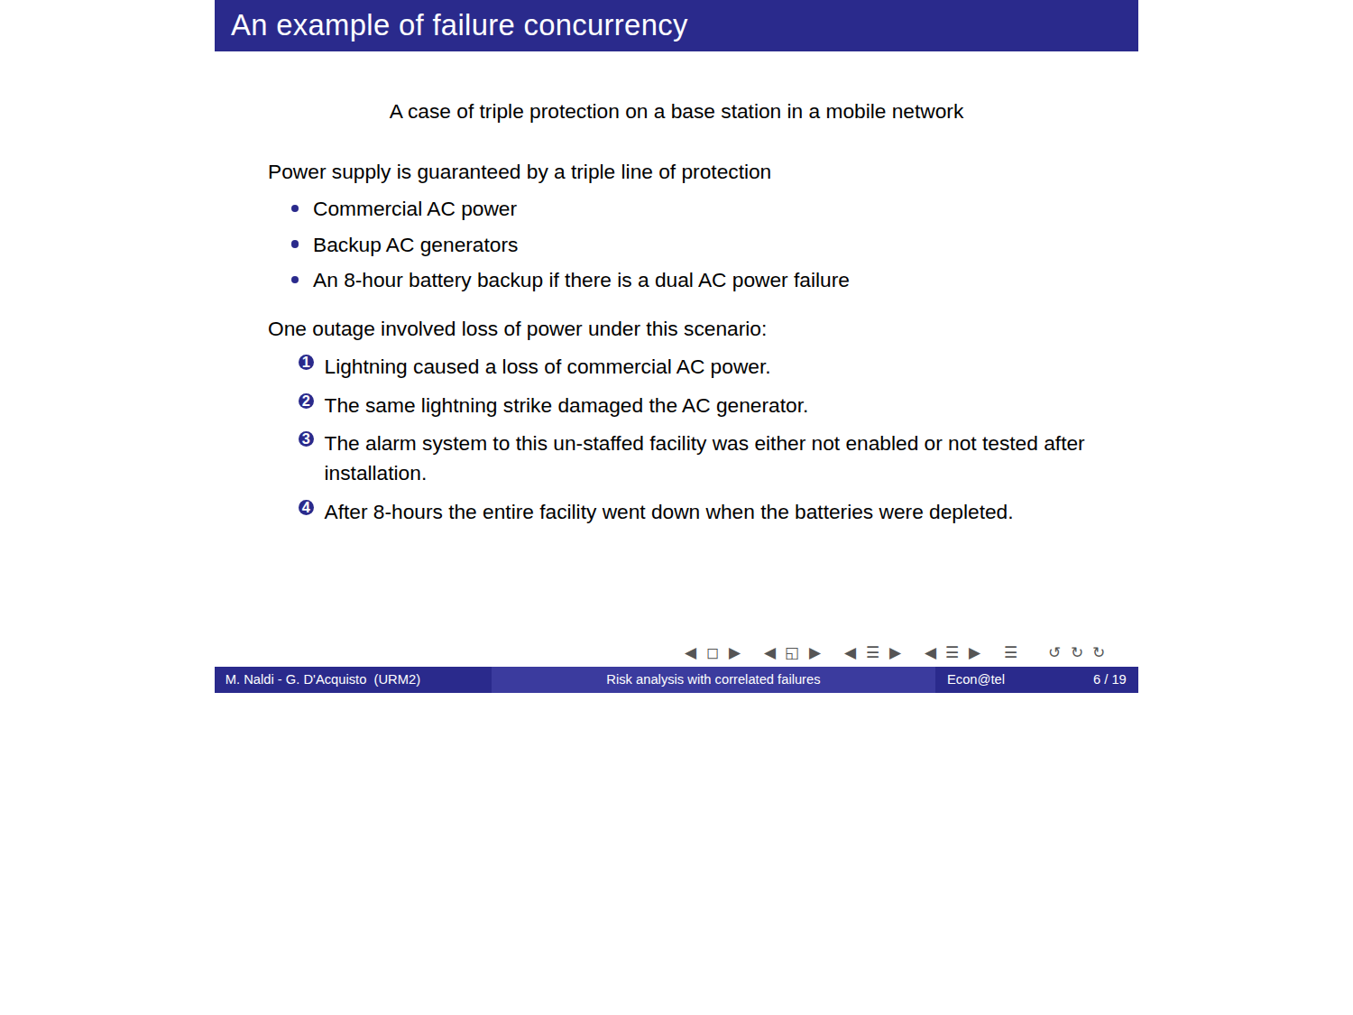An example of failure concurrency
A case of triple protection on a base station in a mobile network
Power supply is guaranteed by a triple line of protection
Commercial AC power
Backup AC generators
An 8-hour battery backup if there is a dual AC power failure
One outage involved loss of power under this scenario:
Lightning caused a loss of commercial AC power.
The same lightning strike damaged the AC generator.
The alarm system to this un-staffed facility was either not enabled or not tested after installation.
After 8-hours the entire facility went down when the batteries were depleted.
◀ ◻ ▶ ◀ ◱ ▶ ◀ ☰ ▶ ◀ ☰ ▶ ☰ ↺ ↻ ↻
M. Naldi - G. D'Acquisto (URM2)
Risk analysis with correlated failures
Econ@tel 6 / 19